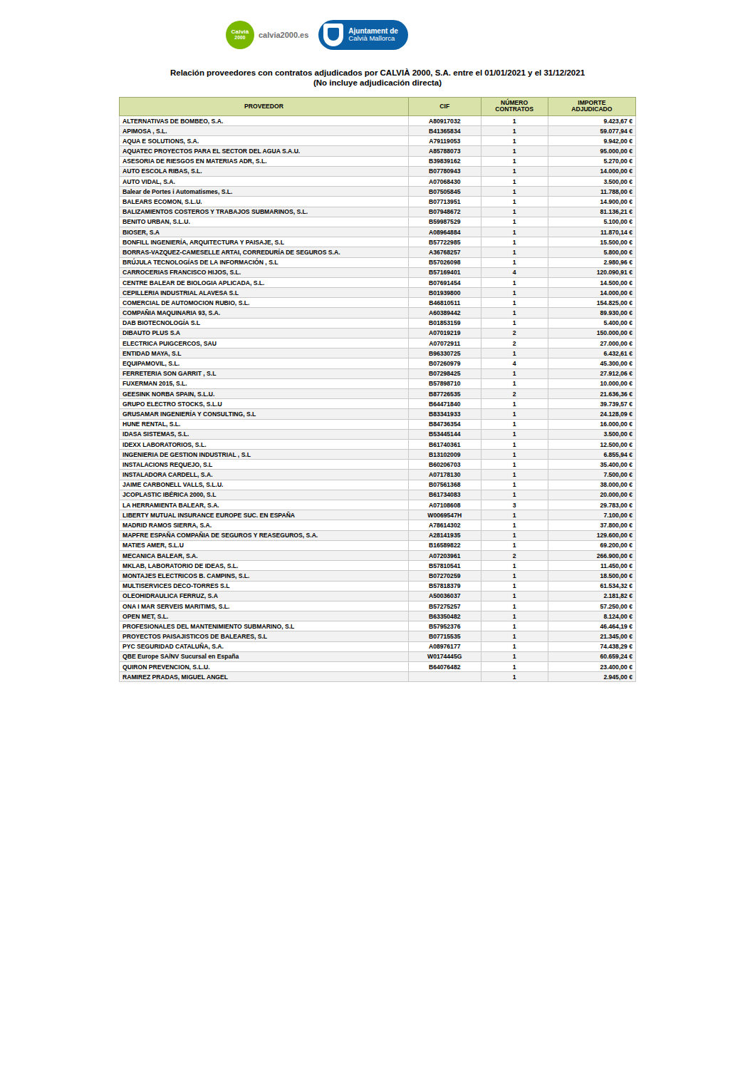Calvià 2000
calvia2000.es
Ajuntament de
Calvià Mallorca
Relación proveedores con contratos adjudicados por CALVIÀ 2000, S.A. entre el 01/01/2021 y el 31/12/2021
(No incluye adjudicación directa)
| PROVEEDOR | CIF | NÚMERO CONTRATOS | IMPORTE ADJUDICADO |
| --- | --- | --- | --- |
| ALTERNATIVAS DE BOMBEO, S.A. | A80917032 | 1 | 9.423,67 € |
| APIMOSA , S.L. | B41365834 | 1 | 59.077,94 € |
| AQUA E SOLUTIONS, S.A. | A79119053 | 1 | 9.942,00 € |
| AQUATEC PROYECTOS PARA EL SECTOR DEL AGUA S.A.U. | A85788073 | 1 | 95.000,00 € |
| ASESORIA DE RIESGOS EN MATERIAS ADR, S.L. | B39839162 | 1 | 5.270,00 € |
| AUTO ESCOLA RIBAS, S.L. | B07780943 | 1 | 14.000,00 € |
| AUTO VIDAL, S.A. | A07068430 | 1 | 3.500,00 € |
| Balear de Portes i Automatismes, S.L. | B07505845 | 1 | 11.788,00 € |
| BALEARS ECOMON, S.L.U. | B07713951 | 1 | 14.900,00 € |
| BALIZAMIENTOS COSTEROS Y TRABAJOS SUBMARINOS, S.L. | B07948672 | 1 | 81.136,21 € |
| BENITO URBAN, S.L.U. | B59987529 | 1 | 5.100,00 € |
| BIOSER, S.A | A08964884 | 1 | 11.870,14 € |
| BONFILL INGENIERÍA, ARQUITECTURA Y PAISAJE, S.L | B57722985 | 1 | 15.500,00 € |
| BORRAS-VAZQUEZ-CAMESELLE ARTAI, CORREDURÍA DE SEGUROS S.A. | A36768257 | 1 | 5.800,00 € |
| BRÚJULA TECNOLOGÍAS DE LA INFORMACIÓN , S.L | B57026098 | 1 | 2.980,96 € |
| CARROCERIAS FRANCISCO HIJOS, S.L. | B57169401 | 4 | 120.090,91 € |
| CENTRE BALEAR DE BIOLOGIA APLICADA, S.L. | B07691454 | 1 | 14.500,00 € |
| CEPILLERIA INDUSTRIAL ALAVESA S.L | B01939800 | 1 | 14.000,00 € |
| COMERCIAL DE AUTOMOCION RUBIO, S.L. | B46810511 | 1 | 154.825,00 € |
| COMPAÑIA MAQUINARIA 93, S.A. | A60389442 | 1 | 89.930,00 € |
| DAB BIOTECNOLOGÍA S.L | B01853159 | 1 | 5.400,00 € |
| DIBAUTO PLUS S.A | A07019219 | 2 | 150.000,00 € |
| ELECTRICA PUIGCERCOS, SAU | A07072911 | 2 | 27.000,00 € |
| ENTIDAD MAYA, S.L | B96330725 | 1 | 6.432,61 € |
| EQUIPAMOVIL, S.L. | B07260979 | 4 | 45.300,00 € |
| FERRETERIA SON GARRIT , S.L | B07298425 | 1 | 27.912,06 € |
| FUXERMAN 2015, S.L. | B57898710 | 1 | 10.000,00 € |
| GEESINK NORBA SPAIN, S.L.U. | B87726535 | 2 | 21.636,36 € |
| GRUPO ELECTRO STOCKS, S.L.U | B64471840 | 1 | 39.739,57 € |
| GRUSAMAR INGENIERÍA Y CONSULTING, S.L | B83341933 | 1 | 24.128,09 € |
| HUNE RENTAL, S.L. | B84736354 | 1 | 16.000,00 € |
| IDASA SISTEMAS, S.L. | B53445144 | 1 | 3.500,00 € |
| IDEXX LABORATORIOS, S.L. | B61740361 | 1 | 12.500,00 € |
| INGENIERIA DE GESTION INDUSTRIAL , S.L | B13102009 | 1 | 6.855,94 € |
| INSTALACIONS REQUEJO, S.L | B60206703 | 1 | 35.400,00 € |
| INSTALADORA CARDELL, S.A. | A07178130 | 1 | 7.500,00 € |
| JAIME CARBONELL VALLS, S.L.U. | B07561368 | 1 | 38.000,00 € |
| JCOPLASTIC IBÉRICA 2000, S.L | B61734083 | 1 | 20.000,00 € |
| LA HERRAMIENTA BALEAR, S.A. | A07108608 | 3 | 29.783,00 € |
| LIBERTY MUTUAL INSURANCE EUROPE SUC. EN ESPAÑA | W0069547H | 1 | 7.100,00 € |
| MADRID RAMOS SIERRA, S.A. | A78614302 | 1 | 37.800,00 € |
| MAPFRE ESPAÑA COMPAÑIA DE SEGUROS Y REASEGUROS, S.A. | A28141935 | 1 | 129.600,00 € |
| MATIES AMER, S.L.U | B16589822 | 1 | 69.200,00 € |
| MECANICA BALEAR, S.A. | A07203961 | 2 | 266.900,00 € |
| MKLAB, LABORATORIO DE IDEAS, S.L. | B57810541 | 1 | 11.450,00 € |
| MONTAJES ELECTRICOS B. CAMPINS, S.L. | B07270259 | 1 | 18.500,00 € |
| MULTISERVICES DECO-TORRES S.L | B57818379 | 1 | 61.534,32 € |
| OLEOHIDRAULICA FERRUZ, S.A | A50036037 | 1 | 2.181,82 € |
| ONA I MAR SERVEIS MARITIMS, S.L. | B57275257 | 1 | 57.250,00 € |
| OPEN MET, S.L. | B63350482 | 1 | 8.124,00 € |
| PROFESIONALES DEL MANTENIMIENTO SUBMARINO, S.L | B57952376 | 1 | 46.464,19 € |
| PROYECTOS PAISAJISTICOS DE BALEARES, S.L | B07715535 | 1 | 21.345,00 € |
| PYC SEGURIDAD CATALUÑA, S.A. | A08976177 | 1 | 74.438,29 € |
| QBE Europe SA/NV Sucursal en España | W0174445G | 1 | 60.659,24 € |
| QUIRON PREVENCION, S.L.U. | B64076482 | 1 | 23.400,00 € |
| RAMIREZ PRADAS, MIGUEL ANGEL | | 1 | 2.945,00 € |